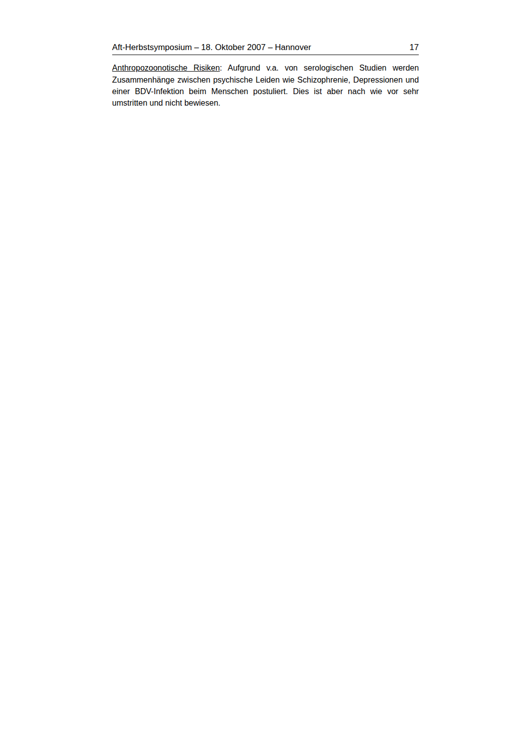Aft-Herbstsymposium – 18. Oktober 2007 – Hannover 17
Anthropozoonotische Risiken: Aufgrund v.a. von serologischen Studien werden Zusammenhänge zwischen psychische Leiden wie Schizophrenie, Depressionen und einer BDV-Infektion beim Menschen postuliert. Dies ist aber nach wie vor sehr umstritten und nicht bewiesen.